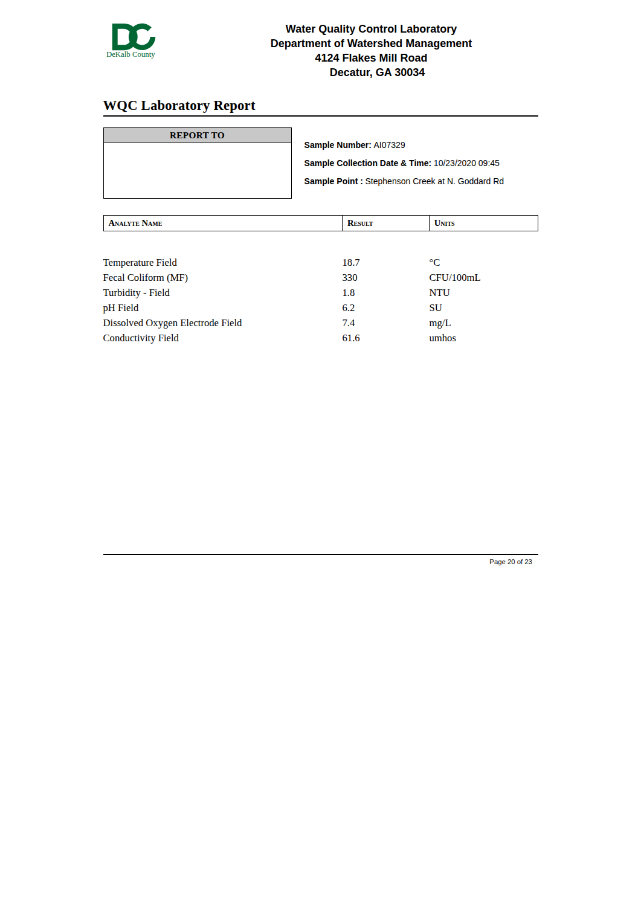Water Quality Control Laboratory
Department of Watershed Management
4124 Flakes Mill Road
Decatur, GA 30034
WQC Laboratory Report
REPORT TO
Sample Number: AI07329
Sample Collection Date & Time: 10/23/2020 09:45
Sample Point : Stephenson Creek at N. Goddard Rd
| Analyte Name | Result | Units |
| --- | --- | --- |
| Temperature Field | 18.7 | °C |
| Fecal Coliform (MF) | 330 | CFU/100mL |
| Turbidity - Field | 1.8 | NTU |
| pH Field | 6.2 | SU |
| Dissolved Oxygen Electrode Field | 7.4 | mg/L |
| Conductivity Field | 61.6 | umhos |
Page 20 of 23